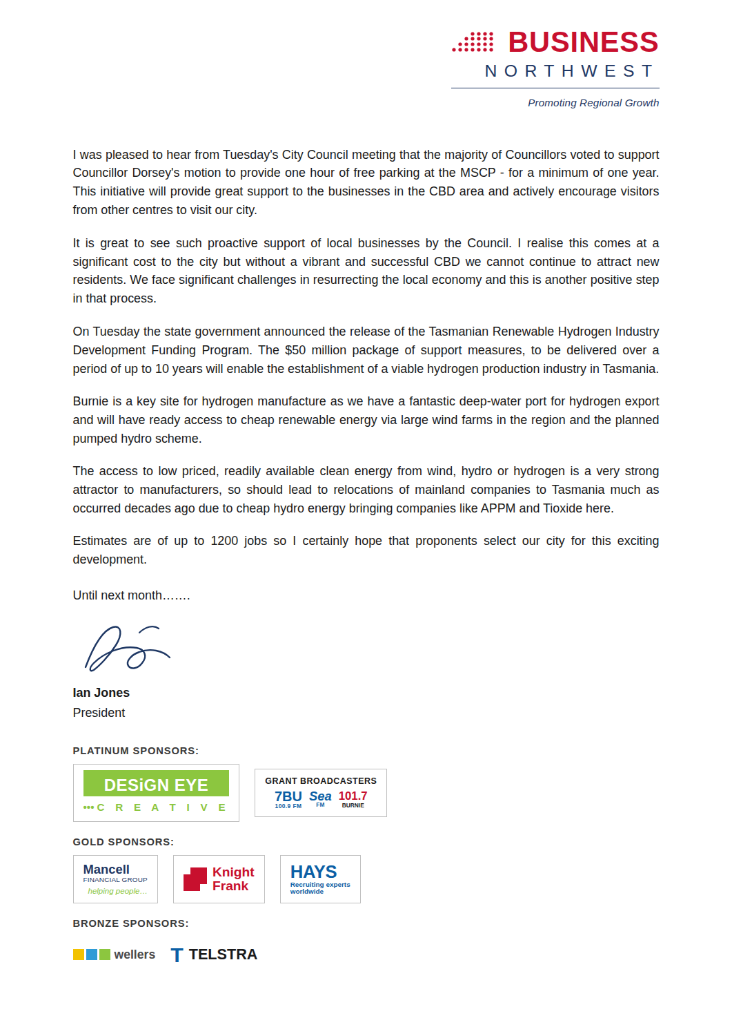BUSINESS
NORTHWEST
Promoting Regional Growth
I was pleased to hear from Tuesday's City Council meeting that the majority of Councillors voted to support Councillor Dorsey's motion to provide one hour of free parking at the MSCP - for a minimum of one year. This initiative will provide great support to the businesses in the CBD area and actively encourage visitors from other centres to visit our city.
It is great to see such proactive support of local businesses by the Council. I realise this comes at a significant cost to the city but without a vibrant and successful CBD we cannot continue to attract new residents. We face significant challenges in resurrecting the local economy and this is another positive step in that process.
On Tuesday the state government announced the release of the Tasmanian Renewable Hydrogen Industry Development Funding Program. The $50 million package of support measures, to be delivered over a period of up to 10 years will enable the establishment of a viable hydrogen production industry in Tasmania.
Burnie is a key site for hydrogen manufacture as we have a fantastic deep-water port for hydrogen export and will have ready access to cheap renewable energy via large wind farms in the region and the planned pumped hydro scheme.
The access to low priced, readily available clean energy from wind, hydro or hydrogen is a very strong attractor to manufacturers, so should lead to relocations of mainland companies to Tasmania much as occurred decades ago due to cheap hydro energy bringing companies like APPM and Tioxide here.
Estimates are of up to 1200 jobs so I certainly hope that proponents select our city for this exciting development.
Until next month…….
Ian Jones
President
PLATINUM SPONSORS:
DESiGN EYE
•••C R E A T I V E
GRANT BROADCASTERS
7BU100.9 FM SeaFM 101.7BURNIE
GOLD SPONSORS:
Mancell
FINANCIAL GROUP
helping people…
Knight
Frank
HAYS
Recruiting experts
worldwide
BRONZE SPONSORS:
wellers
T TELSTRA